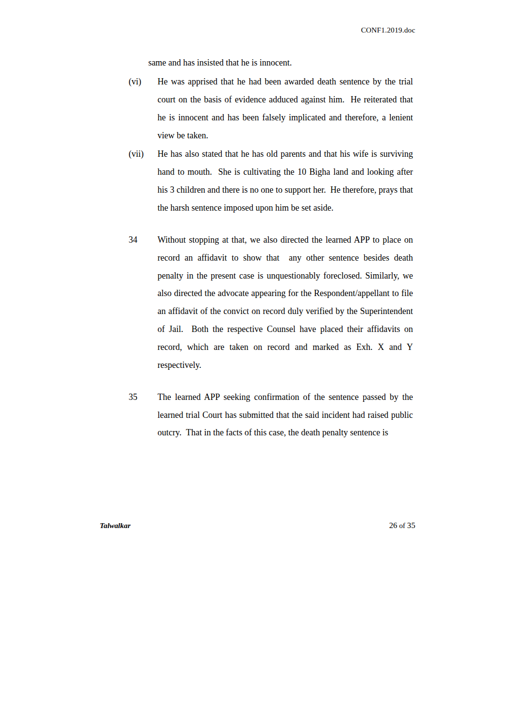CONF1.2019.doc
same and has insisted that he is innocent.
(vi)
He was apprised that he had been awarded death sentence by the trial court on the basis of evidence adduced against him. He reiterated that he is innocent and has been falsely implicated and therefore, a lenient view be taken.
(vii)
He has also stated that he has old parents and that his wife is surviving hand to mouth. She is cultivating the 10 Bigha land and looking after his 3 children and there is no one to support her. He therefore, prays that the harsh sentence imposed upon him be set aside.
34
Without stopping at that, we also directed the learned APP to place on record an affidavit to show that any other sentence besides death penalty in the present case is unquestionably foreclosed. Similarly, we also directed the advocate appearing for the Respondent/appellant to file an affidavit of the convict on record duly verified by the Superintendent of Jail. Both the respective Counsel have placed their affidavits on record, which are taken on record and marked as Exh. X and Y respectively.
35
The learned APP seeking confirmation of the sentence passed by the learned trial Court has submitted that the said incident had raised public outcry. That in the facts of this case, the death penalty sentence is
Talwalkar
26 of 35